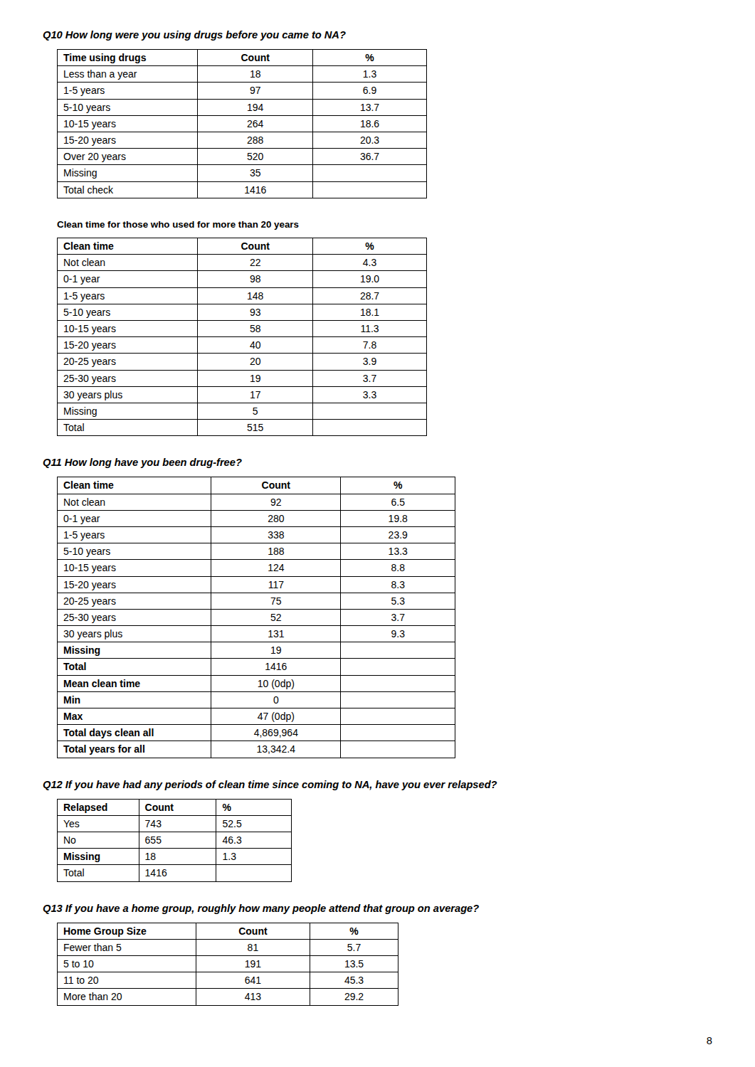Q10 How long were you using drugs before you came to NA?
| Time using drugs | Count | % |
| --- | --- | --- |
| Less than a year | 18 | 1.3 |
| 1-5 years | 97 | 6.9 |
| 5-10 years | 194 | 13.7 |
| 10-15 years | 264 | 18.6 |
| 15-20 years | 288 | 20.3 |
| Over 20 years | 520 | 36.7 |
| Missing | 35 | |
| Total check | 1416 | |
Clean time for those who used for more than 20 years
| Clean time | Count | % |
| --- | --- | --- |
| Not clean | 22 | 4.3 |
| 0-1 year | 98 | 19.0 |
| 1-5 years | 148 | 28.7 |
| 5-10 years | 93 | 18.1 |
| 10-15 years | 58 | 11.3 |
| 15-20 years | 40 | 7.8 |
| 20-25 years | 20 | 3.9 |
| 25-30 years | 19 | 3.7 |
| 30 years plus | 17 | 3.3 |
| Missing | 5 | |
| Total | 515 | |
Q11 How long have you been drug-free?
| Clean time | Count | % |
| --- | --- | --- |
| Not clean | 92 | 6.5 |
| 0-1 year | 280 | 19.8 |
| 1-5 years | 338 | 23.9 |
| 5-10 years | 188 | 13.3 |
| 10-15 years | 124 | 8.8 |
| 15-20 years | 117 | 8.3 |
| 20-25 years | 75 | 5.3 |
| 25-30 years | 52 | 3.7 |
| 30 years plus | 131 | 9.3 |
| Missing | 19 | |
| Total | 1416 | |
| Mean clean time | 10 (0dp) | |
| Min | 0 | |
| Max | 47 (0dp) | |
| Total days clean all | 4,869,964 | |
| Total years for all | 13,342.4 | |
Q12 If you have had any periods of clean time since coming to NA, have you ever relapsed?
| Relapsed | Count | % |
| --- | --- | --- |
| Yes | 743 | 52.5 |
| No | 655 | 46.3 |
| Missing | 18 | 1.3 |
| Total | 1416 | |
Q13 If you have a home group, roughly how many people attend that group on average?
| Home Group Size | Count | % |
| --- | --- | --- |
| Fewer than 5 | 81 | 5.7 |
| 5 to 10 | 191 | 13.5 |
| 11 to 20 | 641 | 45.3 |
| More than 20 | 413 | 29.2 |
8